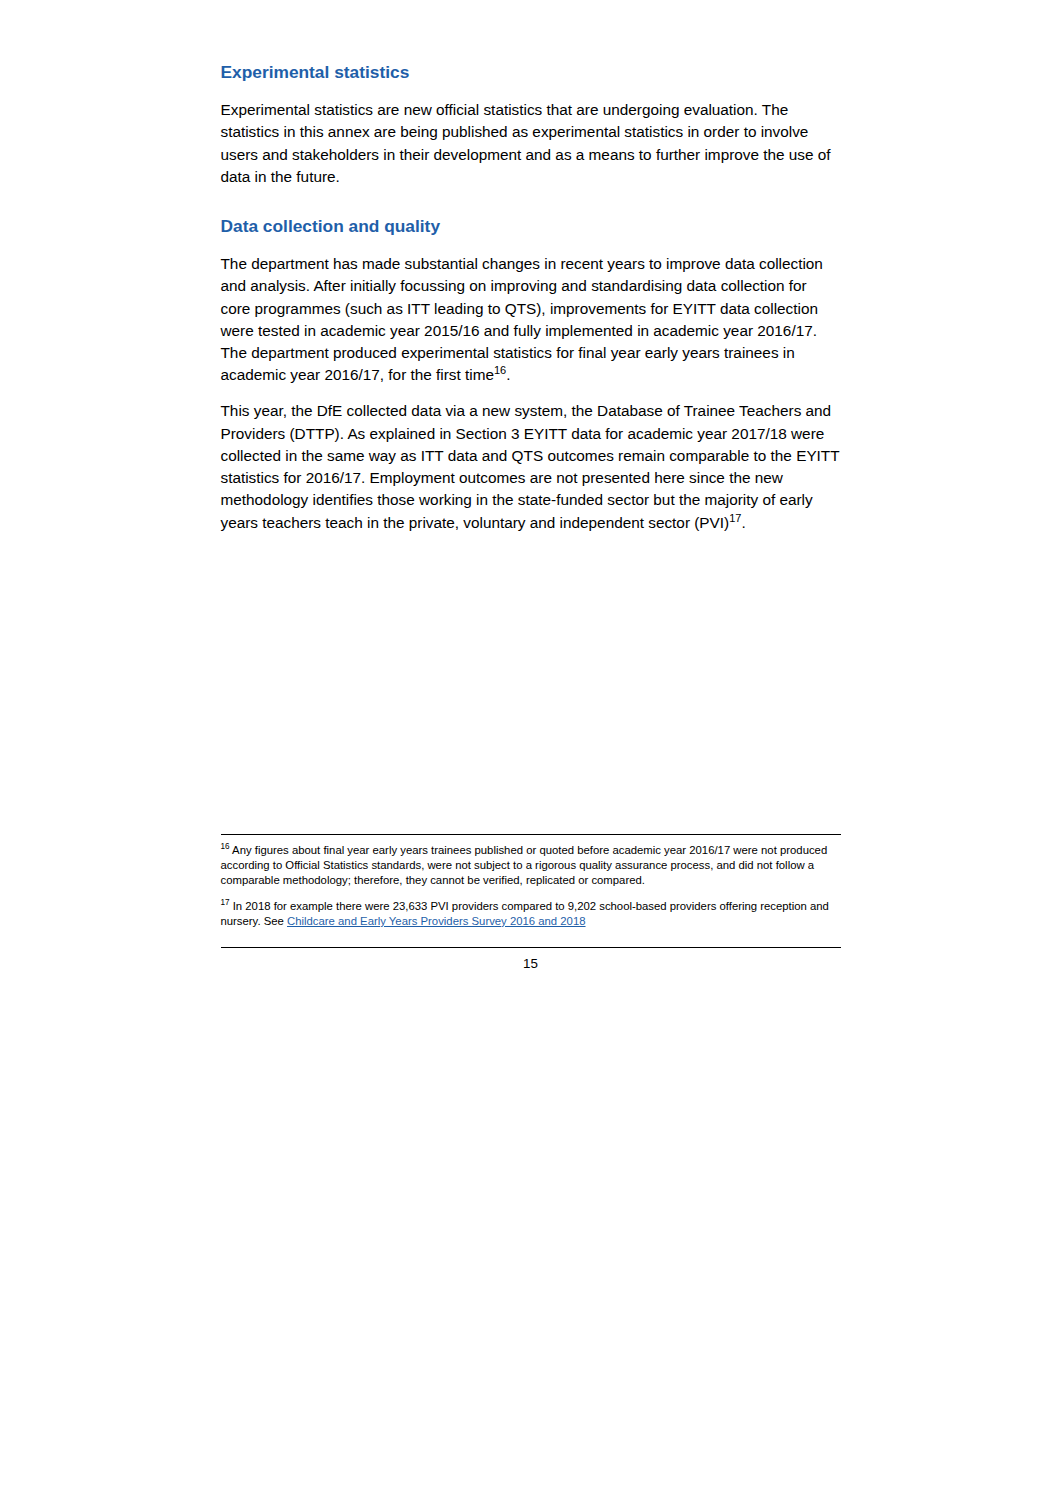Experimental statistics
Experimental statistics are new official statistics that are undergoing evaluation. The statistics in this annex are being published as experimental statistics in order to involve users and stakeholders in their development and as a means to further improve the use of data in the future.
Data collection and quality
The department has made substantial changes in recent years to improve data collection and analysis. After initially focussing on improving and standardising data collection for core programmes (such as ITT leading to QTS), improvements for EYITT data collection were tested in academic year 2015/16 and fully implemented in academic year 2016/17. The department produced experimental statistics for final year early years trainees in academic year 2016/17, for the first time16.
This year, the DfE collected data via a new system, the Database of Trainee Teachers and Providers (DTTP). As explained in Section 3 EYITT data for academic year 2017/18 were collected in the same way as ITT data and QTS outcomes remain comparable to the EYITT statistics for 2016/17. Employment outcomes are not presented here since the new methodology identifies those working in the state-funded sector but the majority of early years teachers teach in the private, voluntary and independent sector (PVI)17.
16 Any figures about final year early years trainees published or quoted before academic year 2016/17 were not produced according to Official Statistics standards, were not subject to a rigorous quality assurance process, and did not follow a comparable methodology; therefore, they cannot be verified, replicated or compared.
17 In 2018 for example there were 23,633 PVI providers compared to 9,202 school-based providers offering reception and nursery. See Childcare and Early Years Providers Survey 2016 and 2018
15